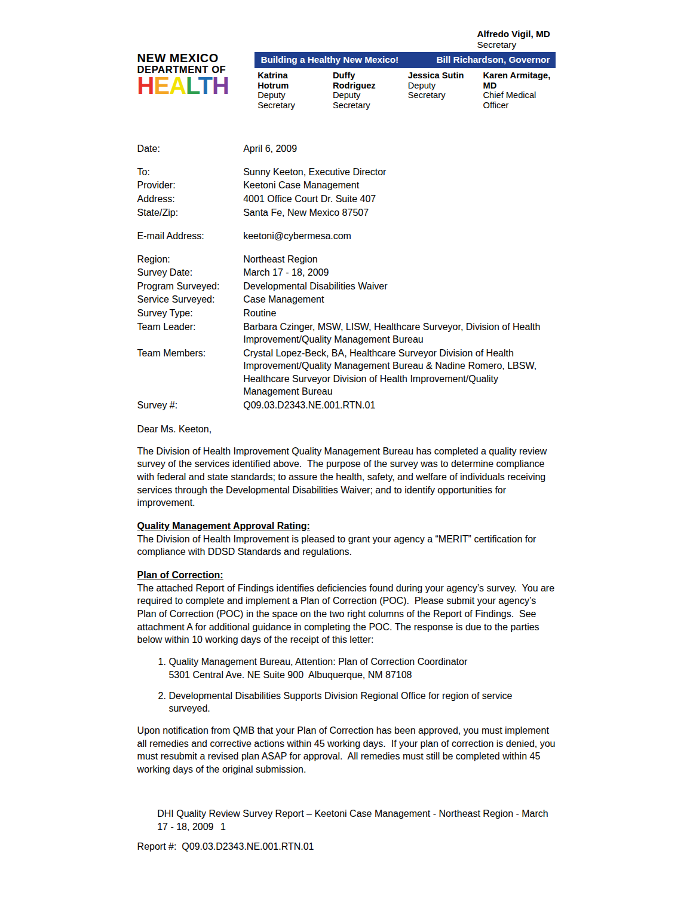Alfredo Vigil, MD
Secretary
NEW MEXICO
DEPARTMENT OF
HEALTH
Building a Healthy New Mexico! Bill Richardson, Governor
Katrina Hotrum
Deputy Secretary
Duffy Rodriguez
Deputy Secretary
Jessica Sutin
Deputy Secretary
Karen Armitage, MD
Chief Medical Officer
| Date: | April 6, 2009 |
| To: | Sunny Keeton, Executive Director |
| Provider: | Keetoni Case Management |
| Address: | 4001 Office Court Dr. Suite 407 |
| State/Zip: | Santa Fe, New Mexico 87507 |
| E-mail Address: | keetoni@cybermesa.com |
| Region: | Northeast Region |
| Survey Date: | March 17 - 18, 2009 |
| Program Surveyed: | Developmental Disabilities Waiver |
| Service Surveyed: | Case Management |
| Survey Type: | Routine |
| Team Leader: | Barbara Czinger, MSW, LISW, Healthcare Surveyor, Division of Health Improvement/Quality Management Bureau |
| Team Members: | Crystal Lopez-Beck, BA, Healthcare Surveyor Division of Health Improvement/Quality Management Bureau & Nadine Romero, LBSW, Healthcare Surveyor Division of Health Improvement/Quality Management Bureau |
| Survey #: | Q09.03.D2343.NE.001.RTN.01 |
Dear Ms. Keeton,
The Division of Health Improvement Quality Management Bureau has completed a quality review survey of the services identified above. The purpose of the survey was to determine compliance with federal and state standards; to assure the health, safety, and welfare of individuals receiving services through the Developmental Disabilities Waiver; and to identify opportunities for improvement.
Quality Management Approval Rating:
The Division of Health Improvement is pleased to grant your agency a “MERIT” certification for compliance with DDSD Standards and regulations.
Plan of Correction:
The attached Report of Findings identifies deficiencies found during your agency’s survey. You are required to complete and implement a Plan of Correction (POC). Please submit your agency’s Plan of Correction (POC) in the space on the two right columns of the Report of Findings. See attachment A for additional guidance in completing the POC. The response is due to the parties below within 10 working days of the receipt of this letter:
Quality Management Bureau, Attention: Plan of Correction Coordinator 5301 Central Ave. NE Suite 900 Albuquerque, NM 87108
Developmental Disabilities Supports Division Regional Office for region of service surveyed.
Upon notification from QMB that your Plan of Correction has been approved, you must implement all remedies and corrective actions within 45 working days. If your plan of correction is denied, you must resubmit a revised plan ASAP for approval. All remedies must still be completed within 45 working days of the original submission.
DHI Quality Review Survey Report – Keetoni Case Management - Northeast Region - March 17 - 18, 20091
Report #: Q09.03.D2343.NE.001.RTN.01